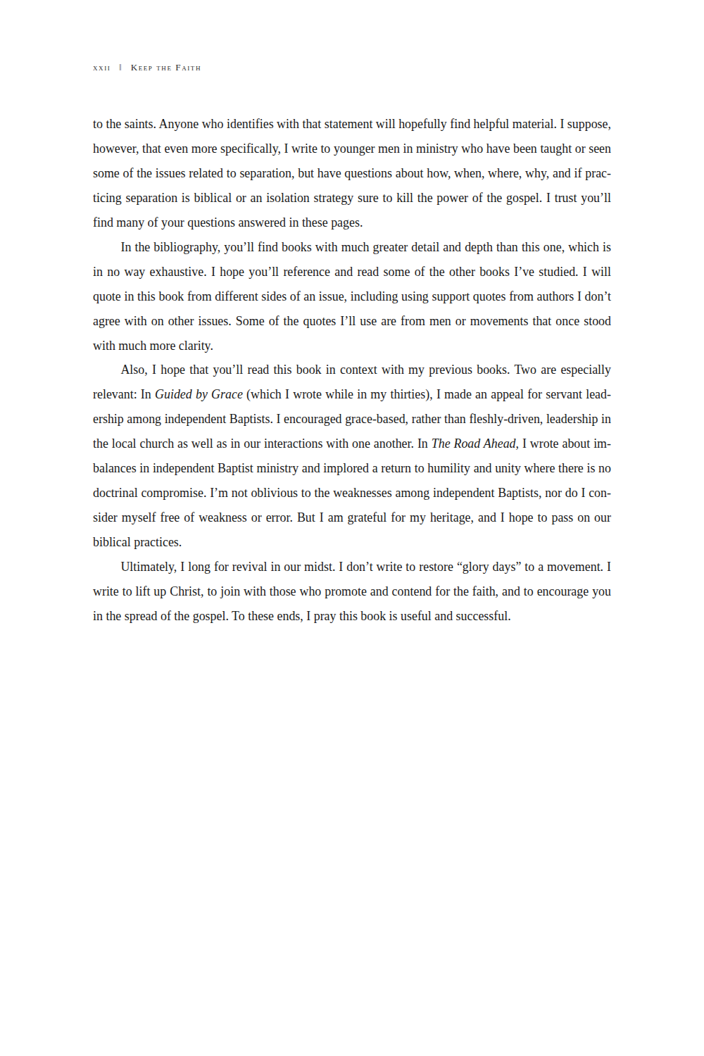xxii ‖ Keep the Faith
to the saints. Anyone who identifies with that statement will hopefully find helpful material. I suppose, however, that even more specifically, I write to younger men in ministry who have been taught or seen some of the issues related to separation, but have questions about how, when, where, why, and if practicing separation is biblical or an isolation strategy sure to kill the power of the gospel. I trust you’ll find many of your questions answered in these pages.
In the bibliography, you’ll find books with much greater detail and depth than this one, which is in no way exhaustive. I hope you’ll reference and read some of the other books I’ve studied. I will quote in this book from different sides of an issue, including using support quotes from authors I don’t agree with on other issues. Some of the quotes I’ll use are from men or movements that once stood with much more clarity.
Also, I hope that you’ll read this book in context with my previous books. Two are especially relevant: In Guided by Grace (which I wrote while in my thirties), I made an appeal for servant leadership among independent Baptists. I encouraged grace-based, rather than fleshly-driven, leadership in the local church as well as in our interactions with one another. In The Road Ahead, I wrote about imbalances in independent Baptist ministry and implored a return to humility and unity where there is no doctrinal compromise. I’m not oblivious to the weaknesses among independent Baptists, nor do I consider myself free of weakness or error. But I am grateful for my heritage, and I hope to pass on our biblical practices.
Ultimately, I long for revival in our midst. I don’t write to restore “glory days” to a movement. I write to lift up Christ, to join with those who promote and contend for the faith, and to encourage you in the spread of the gospel. To these ends, I pray this book is useful and successful.